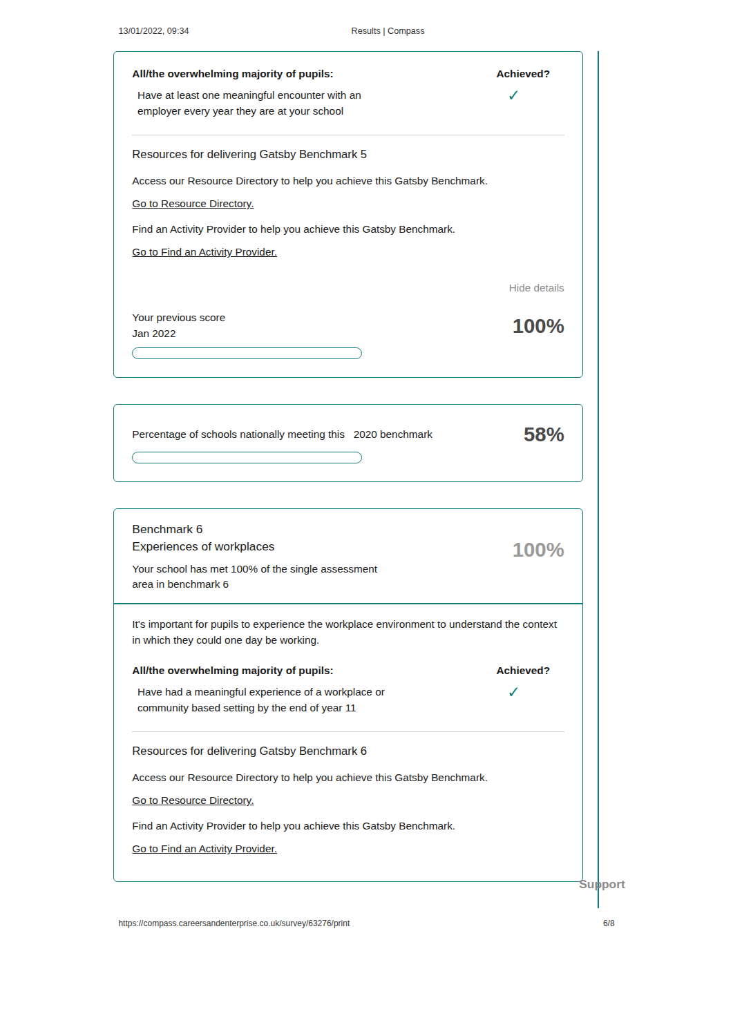13/01/2022, 09:34 Results | Compass
All/the overwhelming majority of pupils: Achieved?
Have at least one meaningful encounter with an employer every year they are at your school ✓
Resources for delivering Gatsby Benchmark 5
Access our Resource Directory to help you achieve this Gatsby Benchmark.
Go to Resource Directory.
Find an Activity Provider to help you achieve this Gatsby Benchmark.
Go to Find an Activity Provider.
Hide details
Your previous score Jan 2022
100%
Percentage of schools nationally meeting this 2020 benchmark
58%
Benchmark 6
Experiences of workplaces
Your school has met 100% of the single assessment area in benchmark 6
100%
It's important for pupils to experience the workplace environment to understand the context in which they could one day be working.
All/the overwhelming majority of pupils: Achieved?
Have had a meaningful experience of a workplace or community based setting by the end of year 11 ✓
Resources for delivering Gatsby Benchmark 6
Access our Resource Directory to help you achieve this Gatsby Benchmark.
Go to Resource Directory.
Find an Activity Provider to help you achieve this Gatsby Benchmark.
Go to Find an Activity Provider.
Support
https://compass.careersandenterprise.co.uk/survey/63276/print 6/8